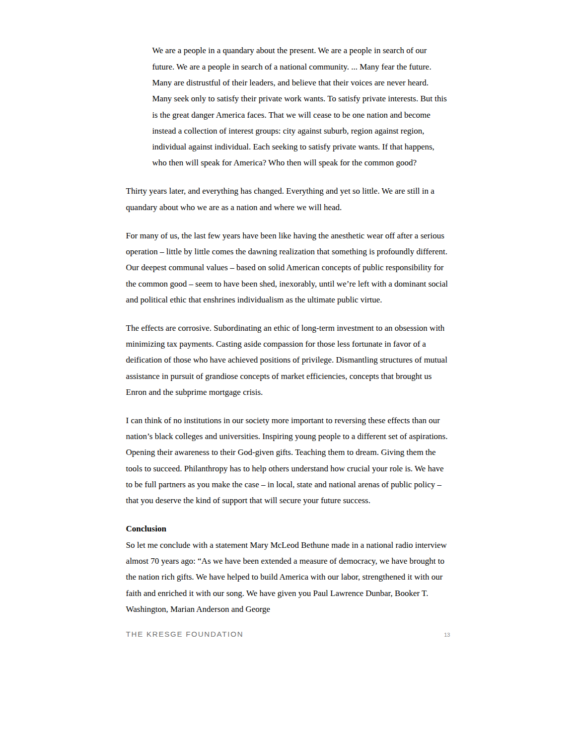We are a people in a quandary about the present. We are a people in search of our future. We are a people in search of a national community. ... Many fear the future. Many are distrustful of their leaders, and believe that their voices are never heard. Many seek only to satisfy their private work wants. To satisfy private interests. But this is the great danger America faces. That we will cease to be one nation and become instead a collection of interest groups: city against suburb, region against region, individual against individual. Each seeking to satisfy private wants. If that happens, who then will speak for America? Who then will speak for the common good?
Thirty years later, and everything has changed. Everything and yet so little. We are still in a quandary about who we are as a nation and where we will head.
For many of us, the last few years have been like having the anesthetic wear off after a serious operation – little by little comes the dawning realization that something is profoundly different. Our deepest communal values – based on solid American concepts of public responsibility for the common good – seem to have been shed, inexorably, until we’re left with a dominant social and political ethic that enshrines individualism as the ultimate public virtue.
The effects are corrosive. Subordinating an ethic of long-term investment to an obsession with minimizing tax payments. Casting aside compassion for those less fortunate in favor of a deification of those who have achieved positions of privilege. Dismantling structures of mutual assistance in pursuit of grandiose concepts of market efficiencies, concepts that brought us Enron and the subprime mortgage crisis.
I can think of no institutions in our society more important to reversing these effects than our nation’s black colleges and universities. Inspiring young people to a different set of aspirations. Opening their awareness to their God-given gifts. Teaching them to dream. Giving them the tools to succeed. Philanthropy has to help others understand how crucial your role is. We have to be full partners as you make the case – in local, state and national arenas of public policy – that you deserve the kind of support that will secure your future success.
Conclusion
So let me conclude with a statement Mary McLeod Bethune made in a national radio interview almost 70 years ago: “As we have been extended a measure of democracy, we have brought to the nation rich gifts. We have helped to build America with our labor, strengthened it with our faith and enriched it with our song. We have given you Paul Lawrence Dunbar, Booker T. Washington, Marian Anderson and George
The Kresge Foundation 13